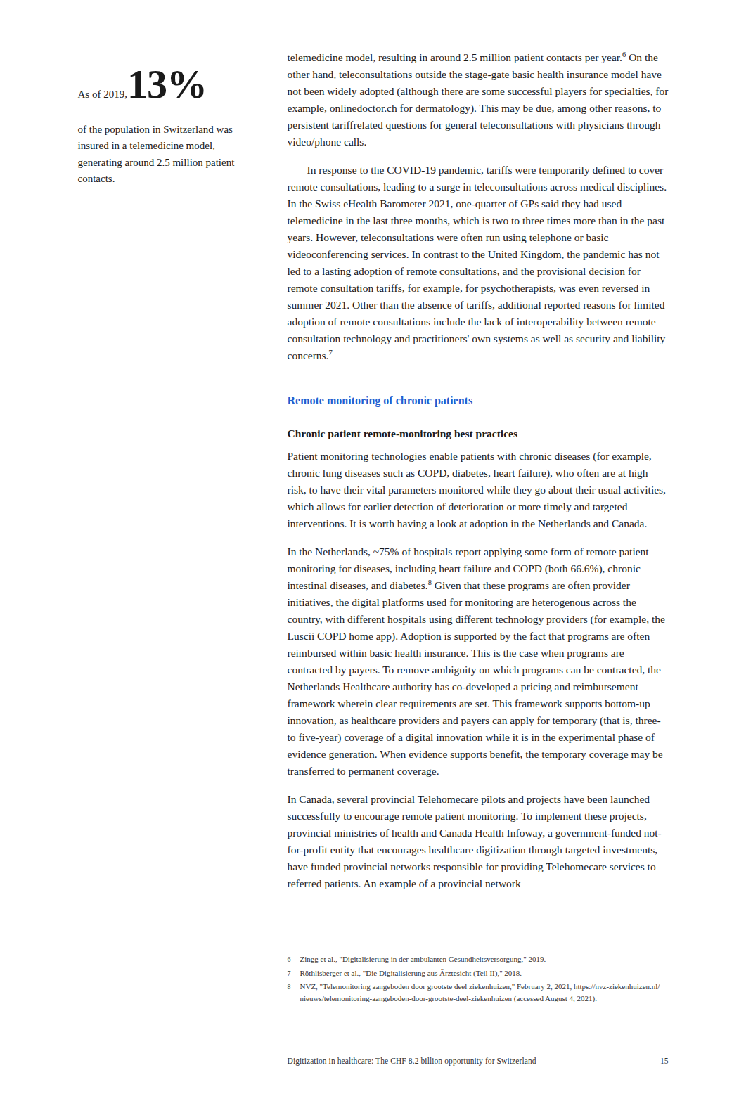As of 2019, 13%
of the population in Switzerland was insured in a telemedicine model, generating around 2.5 million patient contacts.
telemedicine model, resulting in around 2.5 million patient contacts per year.6 On the other hand, teleconsultations outside the stage-gate basic health insurance model have not been widely adopted (although there are some successful players for specialties, for example, onlinedoctor.ch for dermatology). This may be due, among other reasons, to persistent tariffrelated questions for general teleconsultations with physicians through video/phone calls.
In response to the COVID-19 pandemic, tariffs were temporarily defined to cover remote consultations, leading to a surge in teleconsultations across medical disciplines. In the Swiss eHealth Barometer 2021, one-quarter of GPs said they had used telemedicine in the last three months, which is two to three times more than in the past years. However, teleconsultations were often run using telephone or basic videoconferencing services. In contrast to the United Kingdom, the pandemic has not led to a lasting adoption of remote consultations, and the provisional decision for remote consultation tariffs, for example, for psychotherapists, was even reversed in summer 2021. Other than the absence of tariffs, additional reported reasons for limited adoption of remote consultations include the lack of interoperability between remote consultation technology and practitioners' own systems as well as security and liability concerns.7
Remote monitoring of chronic patients
Chronic patient remote-monitoring best practices
Patient monitoring technologies enable patients with chronic diseases (for example, chronic lung diseases such as COPD, diabetes, heart failure), who often are at high risk, to have their vital parameters monitored while they go about their usual activities, which allows for earlier detection of deterioration or more timely and targeted interventions. It is worth having a look at adoption in the Netherlands and Canada.
In the Netherlands, ~75% of hospitals report applying some form of remote patient monitoring for diseases, including heart failure and COPD (both 66.6%), chronic intestinal diseases, and diabetes.8 Given that these programs are often provider initiatives, the digital platforms used for monitoring are heterogenous across the country, with different hospitals using different technology providers (for example, the Luscii COPD home app). Adoption is supported by the fact that programs are often reimbursed within basic health insurance. This is the case when programs are contracted by payers. To remove ambiguity on which programs can be contracted, the Netherlands Healthcare authority has co-developed a pricing and reimbursement framework wherein clear requirements are set. This framework supports bottom-up innovation, as healthcare providers and payers can apply for temporary (that is, three- to five-year) coverage of a digital innovation while it is in the experimental phase of evidence generation. When evidence supports benefit, the temporary coverage may be transferred to permanent coverage.
In Canada, several provincial Telehomecare pilots and projects have been launched successfully to encourage remote patient monitoring. To implement these projects, provincial ministries of health and Canada Health Infoway, a government-funded not-for-profit entity that encourages healthcare digitization through targeted investments, have funded provincial networks responsible for providing Telehomecare services to referred patients. An example of a provincial network
| 6 | Zingg et al., "Digitalisierung in der ambulanten Gesundheitsversorgung," 2019. |
| 7 | Röthlisberger et al., "Die Digitalisierung aus Ärztesicht (Teil II)," 2018. |
| 8 | NVZ, "Telemonitoring aangeboden door grootste deel ziekenhuizen," February 2, 2021, https://nvz-ziekenhuizen.nl/ nieuws/telemonitoring-aangeboden-door-grootste-deel-ziekenhuizen (accessed August 4, 2021). |
Digitization in healthcare: The CHF 8.2 billion opportunity for Switzerland
15